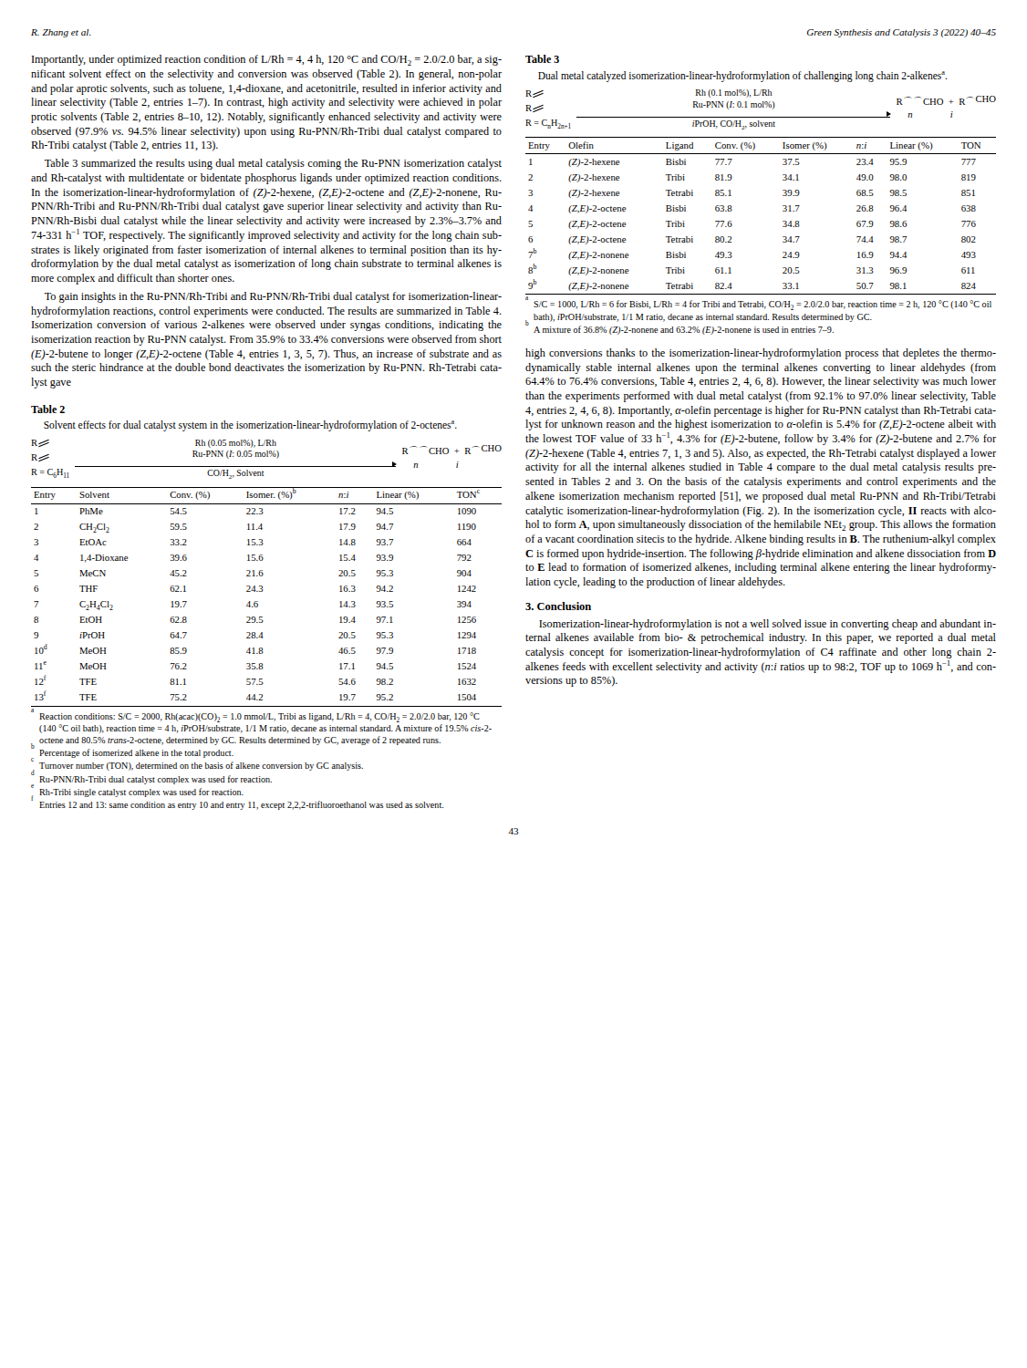R. Zhang et al. Green Synthesis and Catalysis 3 (2022) 40–45
Importantly, under optimized reaction condition of L/Rh = 4, 4 h, 120 °C and CO/H2 = 2.0/2.0 bar, a significant solvent effect on the selectivity and conversion was observed (Table 2). In general, non-polar and polar aprotic solvents, such as toluene, 1,4-dioxane, and acetonitrile, resulted in inferior activity and linear selectivity (Table 2, entries 1–7). In contrast, high activity and selectivity were achieved in polar protic solvents (Table 2, entries 8–10, 12). Notably, significantly enhanced selectivity and activity were observed (97.9% vs. 94.5% linear selectivity) upon using Ru-PNN/Rh-Tribi dual catalyst compared to Rh-Tribi catalyst (Table 2, entries 11, 13).
Table 3 summarized the results using dual metal catalysis coming the Ru-PNN isomerization catalyst and Rh-catalyst with multidentate or bidentate phosphorus ligands under optimized reaction conditions. In the isomerization-linear-hydroformylation of (Z)-2-hexene, (Z,E)-2-octene and (Z,E)-2-nonene, Ru-PNN/Rh-Tribi and Ru-PNN/Rh-Tribi dual catalyst gave superior linear selectivity and activity than Ru-PNN/Rh-Bisbi dual catalyst while the linear selectivity and activity were increased by 2.3%–3.7% and 74-331 h−1 TOF, respectively. The significantly improved selectivity and activity for the long chain substrates is likely originated from faster isomerization of internal alkenes to terminal position than its hydroformylation by the dual metal catalyst as isomerization of long chain substrate to terminal alkenes is more complex and difficult than shorter ones.
To gain insights in the Ru-PNN/Rh-Tribi and Ru-PNN/Rh-Tribi dual catalyst for isomerization-linear-hydroformylation reactions, control experiments were conducted. The results are summarized in Table 4. Isomerization conversion of various 2-alkenes were observed under syngas conditions, indicating the isomerization reaction by Ru-PNN catalyst. From 35.9% to 33.4% conversions were observed from short (E)-2-butene to longer (Z,E)-2-octene (Table 4, entries 1, 3, 5, 7). Thus, an increase of substrate and as such the steric hindrance at the double bond deactivates the isomerization by Ru-PNN. Rh-Tetrabi catalyst gave
Table 2
Solvent effects for dual catalyst system in the isomerization-linear-hydroformylation of 2-octenesa.
R
R
R = C6H11
Rh (0.05 mol%), L/Rh
Ru-PNN (I: 0.05 mol%) CO/H2, Solvent
R⌒⌒CHO + R⌒CHO
n i
| Entry | Solvent | Conv. (%) | Isomer. (%) b | n : i | Linear (%) | TON c |
| --- | --- | --- | --- | --- | --- | --- |
| 1 | PhMe | 54.5 | 22.3 | 17.2 | 94.5 | 1090 |
| 2 | CH 2 Cl 2 | 59.5 | 11.4 | 17.9 | 94.7 | 1190 |
| 3 | EtOAc | 33.2 | 15.3 | 14.8 | 93.7 | 664 |
| 4 | 1,4-Dioxane | 39.6 | 15.6 | 15.4 | 93.9 | 792 |
| 5 | MeCN | 45.2 | 21.6 | 20.5 | 95.3 | 904 |
| 6 | THF | 62.1 | 24.3 | 16.3 | 94.2 | 1242 |
| 7 | C 2 H 4 Cl 2 | 19.7 | 4.6 | 14.3 | 93.5 | 394 |
| 8 | EtOH | 62.8 | 29.5 | 19.4 | 97.1 | 1256 |
| 9 | i PrOH | 64.7 | 28.4 | 20.5 | 95.3 | 1294 |
| 10 d | MeOH | 85.9 | 41.8 | 46.5 | 97.9 | 1718 |
| 11 e | MeOH | 76.2 | 35.8 | 17.1 | 94.5 | 1524 |
| 12 f | TFE | 81.1 | 57.5 | 54.6 | 98.2 | 1632 |
| 13 f | TFE | 75.2 | 44.2 | 19.7 | 95.2 | 1504 |
aReaction conditions: S/C = 2000, Rh(acac)(CO)2 = 1.0 mmol/L, Tribi as ligand, L/Rh = 4, CO/H2 = 2.0/2.0 bar, 120 °C (140 °C oil bath), reaction time = 4 h, i PrOH/substrate, 1/1 M ratio, decane as internal standard. A mixture of 19.5% cis-2-octene and 80.5% trans-2-octene, determined by GC. Results determined by GC, average of 2 repeated runs.
bPercentage of isomerized alkene in the total product.
cTurnover number (TON), determined on the basis of alkene conversion by GC analysis.
dRu-PNN/Rh-Tribi dual catalyst complex was used for reaction.
eRh-Tribi single catalyst complex was used for reaction.
fEntries 12 and 13: same condition as entry 10 and entry 11, except 2,2,2-trifluoroethanol was used as solvent.
Table 3
Dual metal catalyzed isomerization-linear-hydroformylation of challenging long chain 2-alkenesa.
R
R
R = CnH2n+1
Rh (0.1 mol%), L/Rh
Ru-PNN (I: 0.1 mol%) i PrOH, CO/H2, solvent
R⌒⌒CHO + R⌒CHO
n i
| Entry | Olefin | Ligand | Conv. (%) | Isomer (%) | n : i | Linear (%) | TON |
| --- | --- | --- | --- | --- | --- | --- | --- |
| 1 | (Z) -2-hexene | Bisbi | 77.7 | 37.5 | 23.4 | 95.9 | 777 |
| 2 | (Z) -2-hexene | Tribi | 81.9 | 34.1 | 49.0 | 98.0 | 819 |
| 3 | (Z) -2-hexene | Tetrabi | 85.1 | 39.9 | 68.5 | 98.5 | 851 |
| 4 | (Z,E) -2-octene | Bisbi | 63.8 | 31.7 | 26.8 | 96.4 | 638 |
| 5 | (Z,E) -2-octene | Tribi | 77.6 | 34.8 | 67.9 | 98.6 | 776 |
| 6 | (Z,E) -2-octene | Tetrabi | 80.2 | 34.7 | 74.4 | 98.7 | 802 |
| 7 b | (Z,E) -2-nonene | Bisbi | 49.3 | 24.9 | 16.9 | 94.4 | 493 |
| 8 b | (Z,E) -2-nonene | Tribi | 61.1 | 20.5 | 31.3 | 96.9 | 611 |
| 9 b | (Z,E) -2-nonene | Tetrabi | 82.4 | 33.1 | 50.7 | 98.1 | 824 |
aS/C = 1000, L/Rh = 6 for Bisbi, L/Rh = 4 for Tribi and Tetrabi, CO/H2 = 2.0/2.0 bar, reaction time = 2 h, 120 °C (140 °C oil bath), i PrOH/substrate, 1/1 M ratio, decane as internal standard. Results determined by GC.
bA mixture of 36.8% (Z)-2-nonene and 63.2% (E)-2-nonene is used in entries 7–9.
high conversions thanks to the isomerization-linear-hydroformylation process that depletes the thermodynamically stable internal alkenes upon the terminal alkenes converting to linear aldehydes (from 64.4% to 76.4% conversions, Table 4, entries 2, 4, 6, 8). However, the linear selectivity was much lower than the experiments performed with dual metal catalyst (from 92.1% to 97.0% linear selectivity, Table 4, entries 2, 4, 6, 8). Importantly, α-olefin percentage is higher for Ru-PNN catalyst than Rh-Tetrabi catalyst for unknown reason and the highest isomerization to α-olefin is 5.4% for (Z,E)-2-octene albeit with the lowest TOF value of 33 h−1, 4.3% for (E)-2-butene, follow by 3.4% for (Z)-2-butene and 2.7% for (Z)-2-hexene (Table 4, entries 7, 1, 3 and 5). Also, as expected, the Rh-Tetrabi catalyst displayed a lower activity for all the internal alkenes studied in Table 4 compare to the dual metal catalysis results presented in Tables 2 and 3. On the basis of the catalysis experiments and control experiments and the alkene isomerization mechanism reported [51], we proposed dual metal Ru-PNN and Rh-Tribi/Tetrabi catalytic isomerization-linear-hydroformylation (Fig. 2). In the isomerization cycle, II reacts with alcohol to form A, upon simultaneously dissociation of the hemilabile NEt2 group. This allows the formation of a vacant coordination sitecis to the hydride. Alkene binding results in B. The ruthenium-alkyl complex C is formed upon hydride-insertion. The following β-hydride elimination and alkene dissociation from D to E lead to formation of isomerized alkenes, including terminal alkene entering the linear hydroformylation cycle, leading to the production of linear aldehydes.
3. Conclusion
Isomerization-linear-hydroformylation is not a well solved issue in converting cheap and abundant internal alkenes available from bio- & petrochemical industry. In this paper, we reported a dual metal catalysis concept for isomerization-linear-hydroformylation of C4 raffinate and other long chain 2-alkenes feeds with excellent selectivity and activity (n:i ratios up to 98:2, TOF up to 1069 h−1, and conversions up to 85%).
43